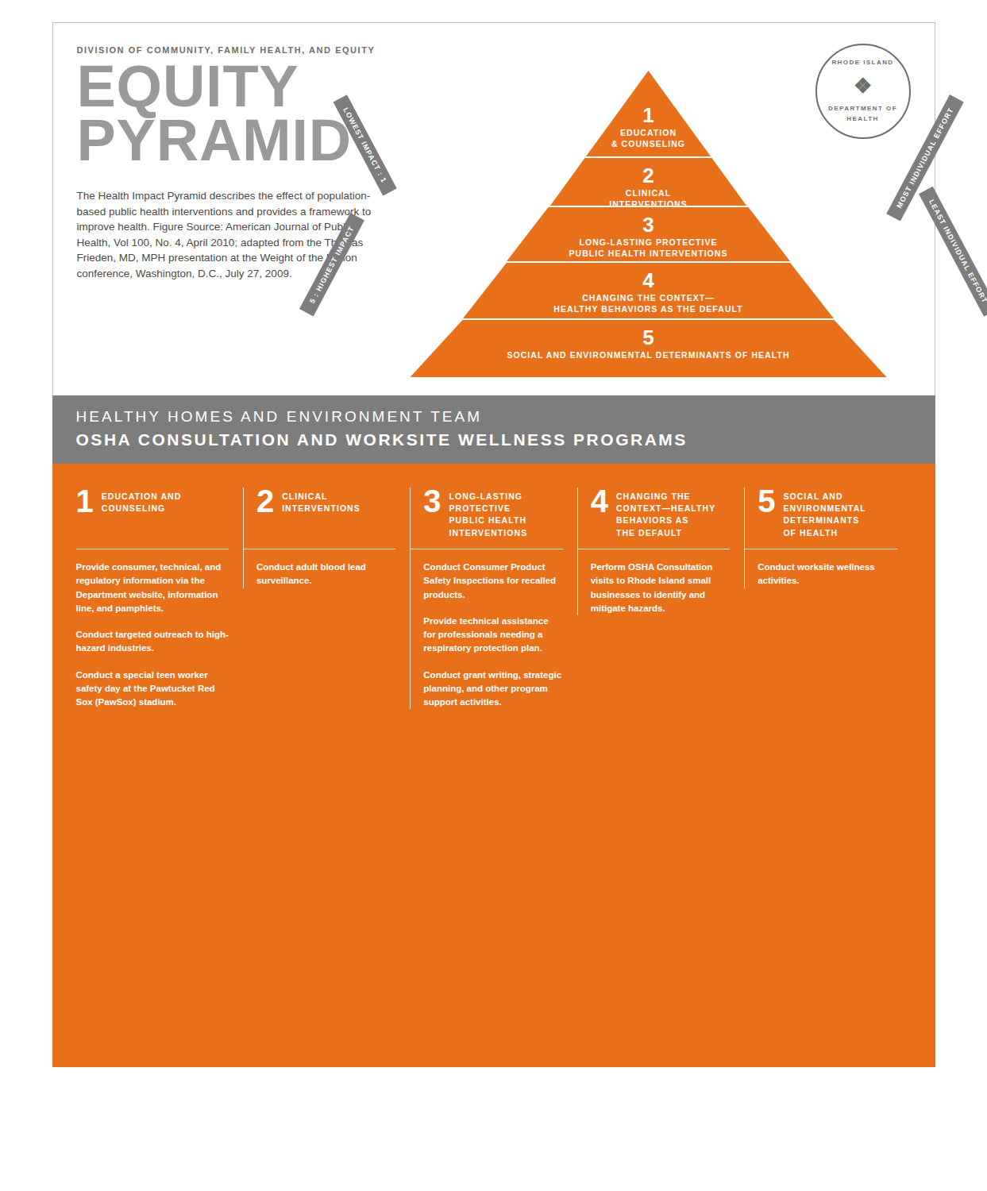Division of Community, Family Health, and Equity
EQUITY
PYRAMID
The Health Impact Pyramid describes the effect of population-based public health interventions and provides a framework to improve health. Figure Source: American Journal of Public Health, Vol 100, No. 4, April 2010; adapted from the Thomas Frieden, MD, MPH presentation at the Weight of the Nation conference, Washington, D.C., July 27, 2009.
Rhode Island ❖ Department of Health
Lowest Impact : 1
5 : Highest Impact
Most Individual Effort
Least Individual Effort
1 Education
& Counseling
2 Clinical
Interventions
3 Long-Lasting Protective
Public Health Interventions
4 Changing the Context—
Healthy Behaviors as the Default
5 Social and Environmental Determinants of Health
Healthy Homes and Environment Team
OSHA Consultation and Worksite Wellness Programs
1
Education and
Counseling
Provide consumer, technical, and regulatory information via the Department website, information line, and pamphlets.
Conduct targeted outreach to high-hazard industries.
Conduct a special teen worker safety day at the Pawtucket Red Sox (PawSox) stadium.
2
Clinical
Interventions
Conduct adult blood lead surveillance.
3
Long-Lasting
Protective
Public Health
Interventions
Conduct Consumer Product Safety Inspections for recalled products.
Provide technical assistance for professionals needing a respiratory protection plan.
Conduct grant writing, strategic planning, and other program support activities.
4
Changing the
Context—Healthy
Behaviors as
the Default
Perform OSHA Consultation visits to Rhode Island small businesses to identify and mitigate hazards.
5
Social and
Environmental
Determinants
of Health
Conduct worksite wellness activities.